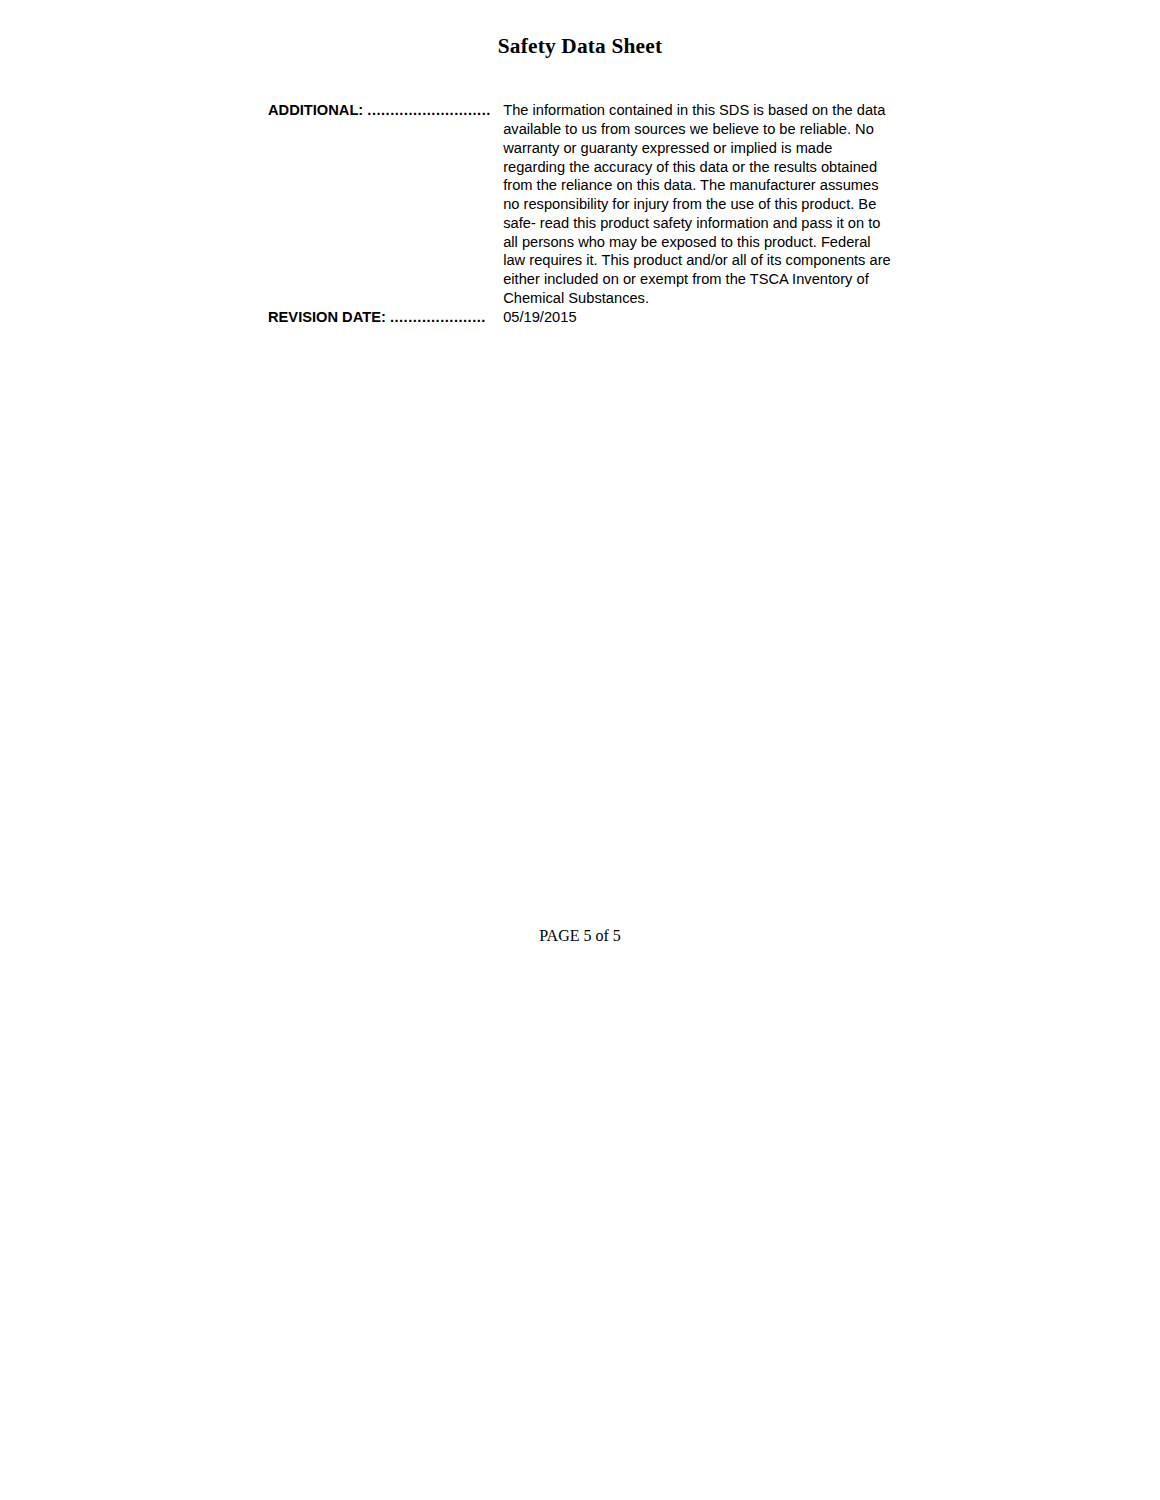Safety Data Sheet
| ADDITIONAL: ........................... | The information contained in this SDS is based on the data available to us from sources we believe to be reliable. No warranty or guaranty expressed or implied is made regarding the accuracy of this data or the results obtained from the reliance on this data. The manufacturer assumes no responsibility for injury from the use of this product. Be safe- read this product safety information and pass it on to all persons who may be exposed to this product. Federal law requires it. This product and/or all of its components are either included on or exempt from the TSCA Inventory of Chemical Substances. |
| REVISION DATE: ..................... | 05/19/2015 |
PAGE 5 of 5